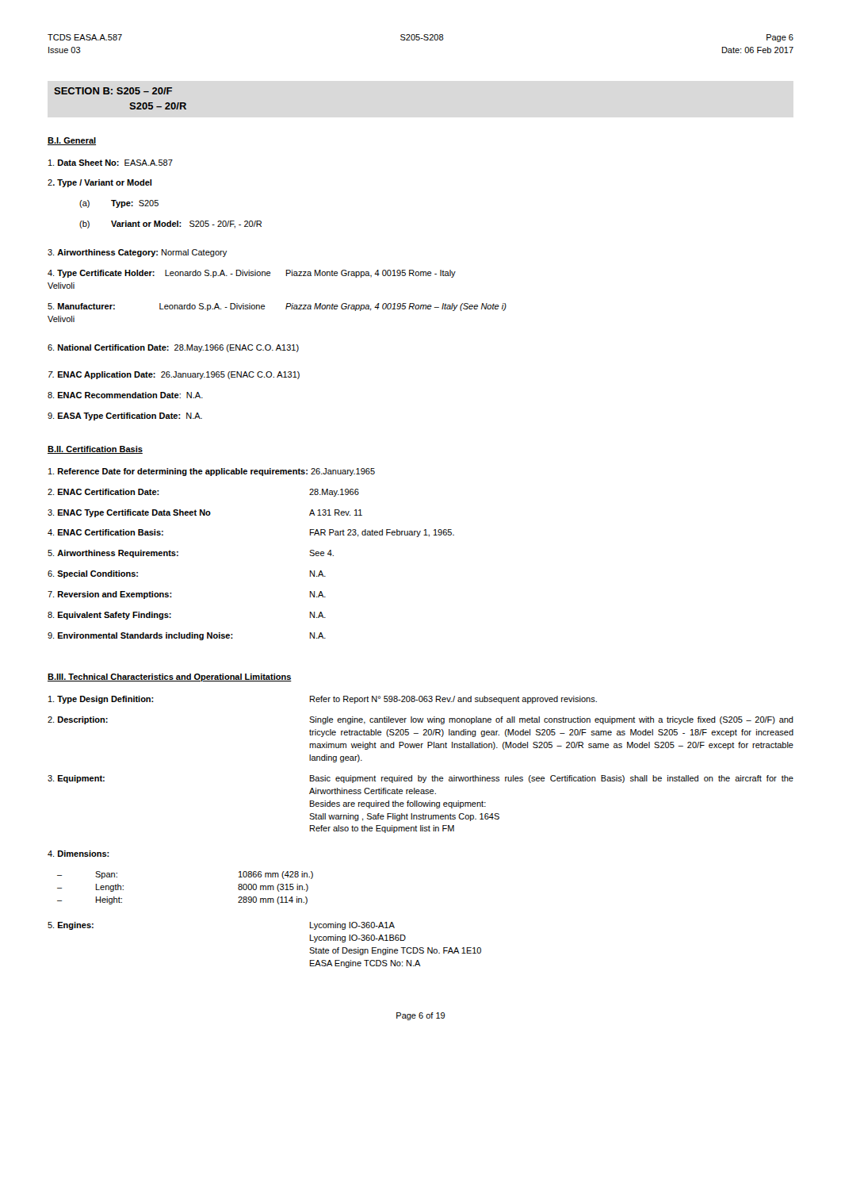TCDS EASA.A.587 Issue 03
S205-S208
Page 6 Date: 06 Feb 2017
SECTION B: S205 – 20/F
S205 – 20/R
B.I. General
1. Data Sheet No: EASA.A.587
2. Type / Variant or Model
| (a) | Type: S205 | |
| (b) | Variant or Model: S205 - 20/F, - 20/R |
3. Airworthiness Category: Normal Category
| 4. Type Certificate Holder: Leonardo S.p.A. - Divisione Velivoli | Piazza Monte Grappa, 4 00195 Rome - Italy |
| 5. Manufacturer: Leonardo S.p.A. - Divisione Velivoli | Piazza Monte Grappa, 4 00195 Rome – Italy (See Note i) |
6. National Certification Date: 28.May.1966 (ENAC C.O. A131)
7. ENAC Application Date: 26.January.1965 (ENAC C.O. A131)
8. ENAC Recommendation Date: N.A.
9. EASA Type Certification Date: N.A.
B.II. Certification Basis
1. Reference Date for determining the applicable requirements: 26.January.1965
| 2. ENAC Certification Date: | 28.May.1966 |
| 3. ENAC Type Certificate Data Sheet No | A 131 Rev. 11 |
| 4. ENAC Certification Basis: | FAR Part 23, dated February 1, 1965. |
| 5. Airworthiness Requirements: | See 4. |
| 6. Special Conditions: | N.A. |
| 7. Reversion and Exemptions: | N.A. |
| 8. Equivalent Safety Findings: | N.A. |
| 9. Environmental Standards including Noise: | N.A. |
B.III. Technical Characteristics and Operational Limitations
| 1. Type Design Definition: | Refer to Report N° 598-208-063 Rev./ and subsequent approved revisions. |
| 2. Description: | Single engine, cantilever low wing monoplane of all metal construction equipment with a tricycle fixed (S205 – 20/F) and tricycle retractable (S205 – 20/R) landing gear. (Model S205 – 20/F same as Model S205 - 18/F except for increased maximum weight and Power Plant Installation). (Model S205 – 20/R same as Model S205 – 20/F except for retractable landing gear). |
| 3. Equipment: | Basic equipment required by the airworthiness rules (see Certification Basis) shall be installed on the aircraft for the Airworthiness Certificate release. Besides are required the following equipment: Stall warning , Safe Flight Instruments Cop. 164S Refer also to the Equipment list in FM |
4. Dimensions:
–Span: 10866 mm (428 in.)
–Length: 8000 mm (315 in.)
–Height: 2890 mm (114 in.)
| 5. Engines: | Lycoming IO-360-A1A Lycoming IO-360-A1B6D State of Design Engine TCDS No. FAA 1E10 EASA Engine TCDS No: N.A |
Page 6 of 19